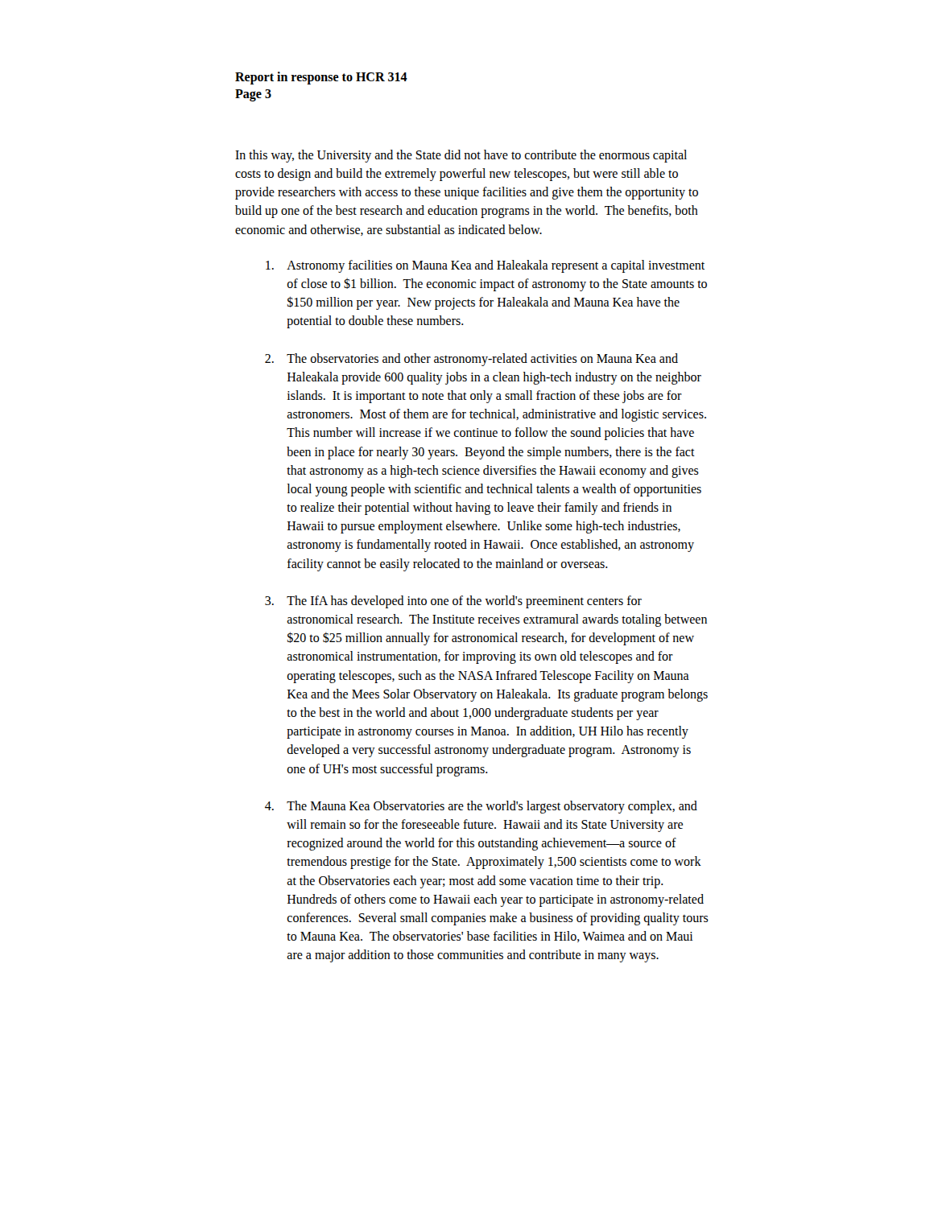Report in response to HCR 314
Page 3
In this way, the University and the State did not have to contribute the enormous capital costs to design and build the extremely powerful new telescopes, but were still able to provide researchers with access to these unique facilities and give them the opportunity to build up one of the best research and education programs in the world. The benefits, both economic and otherwise, are substantial as indicated below.
Astronomy facilities on Mauna Kea and Haleakala represent a capital investment of close to $1 billion. The economic impact of astronomy to the State amounts to $150 million per year. New projects for Haleakala and Mauna Kea have the potential to double these numbers.
The observatories and other astronomy-related activities on Mauna Kea and Haleakala provide 600 quality jobs in a clean high-tech industry on the neighbor islands. It is important to note that only a small fraction of these jobs are for astronomers. Most of them are for technical, administrative and logistic services. This number will increase if we continue to follow the sound policies that have been in place for nearly 30 years. Beyond the simple numbers, there is the fact that astronomy as a high-tech science diversifies the Hawaii economy and gives local young people with scientific and technical talents a wealth of opportunities to realize their potential without having to leave their family and friends in Hawaii to pursue employment elsewhere. Unlike some high-tech industries, astronomy is fundamentally rooted in Hawaii. Once established, an astronomy facility cannot be easily relocated to the mainland or overseas.
The IfA has developed into one of the world's preeminent centers for astronomical research. The Institute receives extramural awards totaling between $20 to $25 million annually for astronomical research, for development of new astronomical instrumentation, for improving its own old telescopes and for operating telescopes, such as the NASA Infrared Telescope Facility on Mauna Kea and the Mees Solar Observatory on Haleakala. Its graduate program belongs to the best in the world and about 1,000 undergraduate students per year participate in astronomy courses in Manoa. In addition, UH Hilo has recently developed a very successful astronomy undergraduate program. Astronomy is one of UH's most successful programs.
The Mauna Kea Observatories are the world's largest observatory complex, and will remain so for the foreseeable future. Hawaii and its State University are recognized around the world for this outstanding achievement—a source of tremendous prestige for the State. Approximately 1,500 scientists come to work at the Observatories each year; most add some vacation time to their trip. Hundreds of others come to Hawaii each year to participate in astronomy-related conferences. Several small companies make a business of providing quality tours to Mauna Kea. The observatories' base facilities in Hilo, Waimea and on Maui are a major addition to those communities and contribute in many ways.